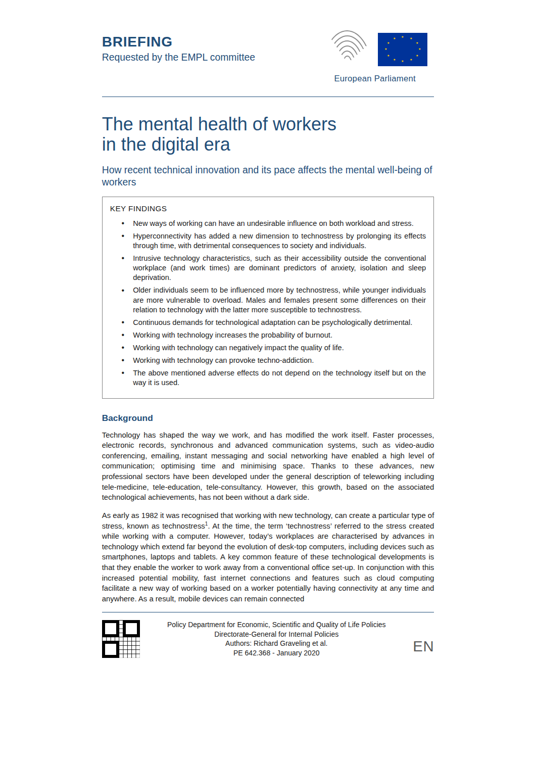BRIEFING
Requested by the EMPL committee
★ ★ ★ ★ ★ ★ ★ ★ ★ ★ ★ ★
European Parliament
The mental health of workers
in the digital era
How recent technical innovation and its pace affects the mental well-being of workers
KEY FINDINGS
New ways of working can have an undesirable influence on both workload and stress.
Hyperconnectivity has added a new dimension to technostress by prolonging its effects through time, with detrimental consequences to society and individuals.
Intrusive technology characteristics, such as their accessibility outside the conventional workplace (and work times) are dominant predictors of anxiety, isolation and sleep deprivation.
Older individuals seem to be influenced more by technostress, while younger individuals are more vulnerable to overload. Males and females present some differences on their relation to technology with the latter more susceptible to technostress.
Continuous demands for technological adaptation can be psychologically detrimental.
Working with technology increases the probability of burnout.
Working with technology can negatively impact the quality of life.
Working with technology can provoke techno-addiction.
The above mentioned adverse effects do not depend on the technology itself but on the way it is used.
Background
Technology has shaped the way we work, and has modified the work itself. Faster processes, electronic records, synchronous and advanced communication systems, such as video-audio conferencing, emailing, instant messaging and social networking have enabled a high level of communication; optimising time and minimising space. Thanks to these advances, new professional sectors have been developed under the general description of teleworking including tele-medicine, tele-education, tele-consultancy. However, this growth, based on the associated technological achievements, has not been without a dark side.
As early as 1982 it was recognised that working with new technology, can create a particular type of stress, known as technostress1. At the time, the term ‘technostress’ referred to the stress created while working with a computer. However, today’s workplaces are characterised by advances in technology which extend far beyond the evolution of desk-top computers, including devices such as smartphones, laptops and tablets. A key common feature of these technological developments is that they enable the worker to work away from a conventional office set-up. In conjunction with this increased potential mobility, fast internet connections and features such as cloud computing facilitate a new way of working based on a worker potentially having connectivity at any time and anywhere. As a result, mobile devices can remain connected
Policy Department for Economic, Scientific and Quality of Life Policies
Directorate-General for Internal Policies
Authors: Richard Graveling et al.
PE 642.368 - January 2020
EN